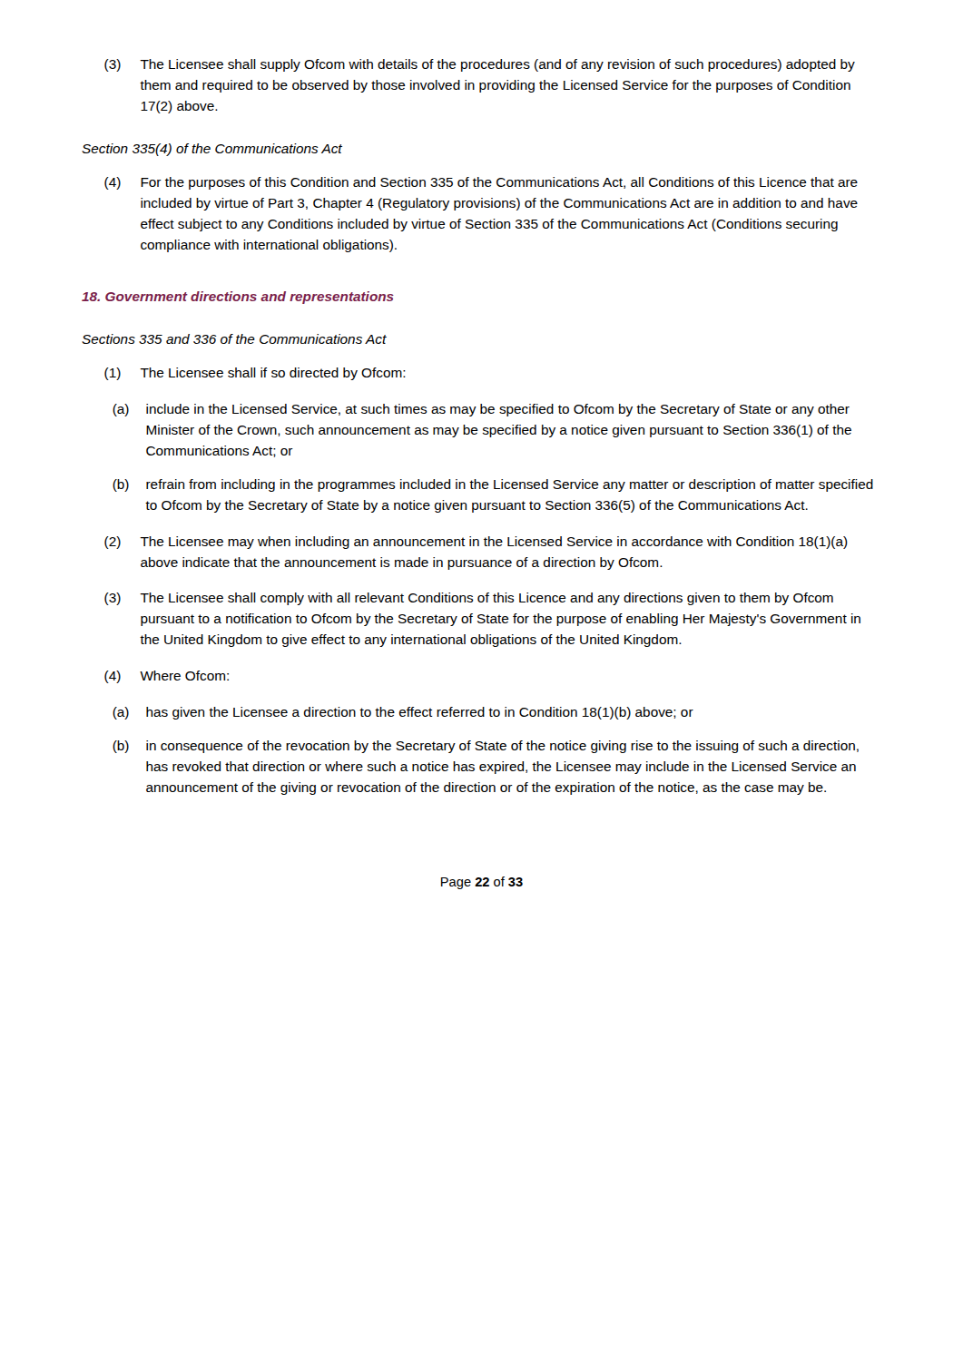(3)
The Licensee shall supply Ofcom with details of the procedures (and of any revision of such procedures) adopted by them and required to be observed by those involved in providing the Licensed Service for the purposes of Condition 17(2) above.
Section 335(4) of the Communications Act
(4)
For the purposes of this Condition and Section 335 of the Communications Act, all Conditions of this Licence that are included by virtue of Part 3, Chapter 4 (Regulatory provisions) of the Communications Act are in addition to and have effect subject to any Conditions included by virtue of Section 335 of the Communications Act (Conditions securing compliance with international obligations).
18. Government directions and representations
Sections 335 and 336 of the Communications Act
(1)
The Licensee shall if so directed by Ofcom:
(a)
include in the Licensed Service, at such times as may be specified to Ofcom by the Secretary of State or any other Minister of the Crown, such announcement as may be specified by a notice given pursuant to Section 336(1) of the Communications Act; or
(b)
refrain from including in the programmes included in the Licensed Service any matter or description of matter specified to Ofcom by the Secretary of State by a notice given pursuant to Section 336(5) of the Communications Act.
(2)
The Licensee may when including an announcement in the Licensed Service in accordance with Condition 18(1)(a) above indicate that the announcement is made in pursuance of a direction by Ofcom.
(3)
The Licensee shall comply with all relevant Conditions of this Licence and any directions given to them by Ofcom pursuant to a notification to Ofcom by the Secretary of State for the purpose of enabling Her Majesty's Government in the United Kingdom to give effect to any international obligations of the United Kingdom.
(4)
Where Ofcom:
(a)
has given the Licensee a direction to the effect referred to in Condition 18(1)(b) above; or
(b)
in consequence of the revocation by the Secretary of State of the notice giving rise to the issuing of such a direction, has revoked that direction or where such a notice has expired, the Licensee may include in the Licensed Service an announcement of the giving or revocation of the direction or of the expiration of the notice, as the case may be.
Page 22 of 33